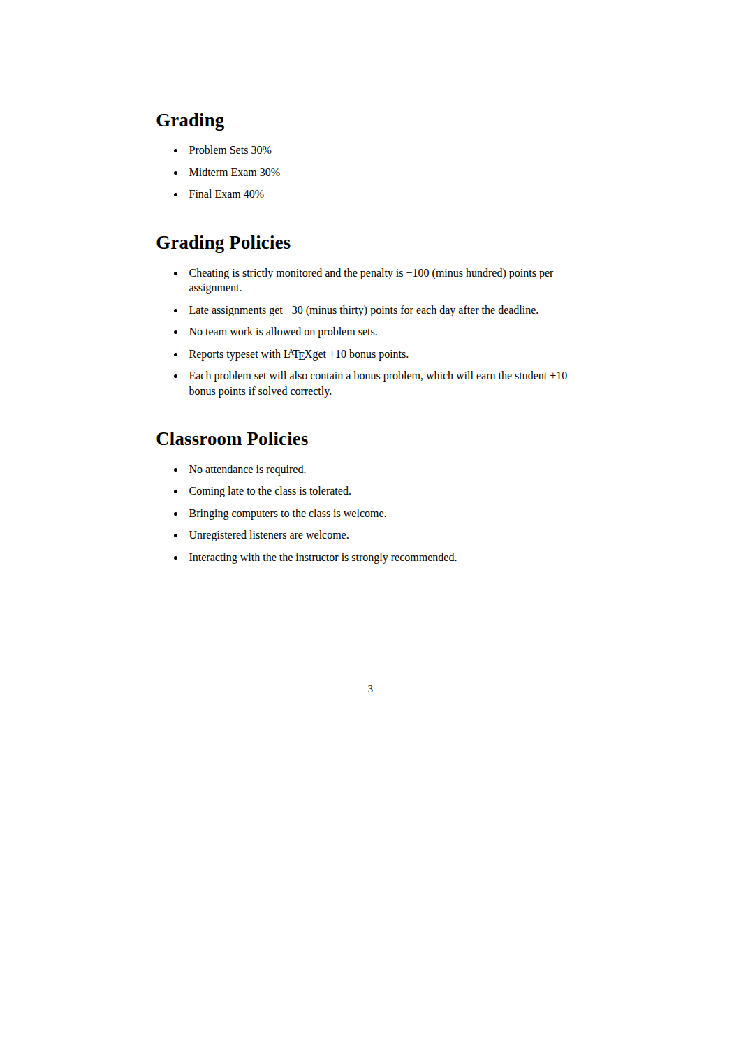Grading
Problem Sets 30%
Midterm Exam 30%
Final Exam 40%
Grading Policies
Cheating is strictly monitored and the penalty is −100 (minus hundred) points per assignment.
Late assignments get −30 (minus thirty) points for each day after the deadline.
No team work is allowed on problem sets.
Reports typeset with LATEXget +10 bonus points.
Each problem set will also contain a bonus problem, which will earn the student +10 bonus points if solved correctly.
Classroom Policies
No attendance is required.
Coming late to the class is tolerated.
Bringing computers to the class is welcome.
Unregistered listeners are welcome.
Interacting with the the instructor is strongly recommended.
3